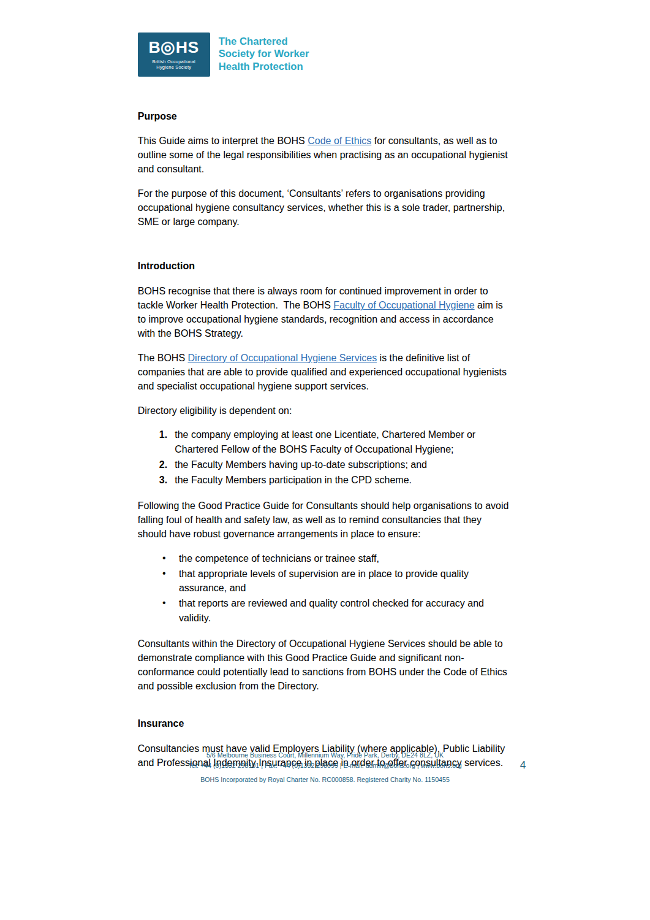B◎HS British Occupational
Hygiene Society
The Chartered
Society for Worker
Health Protection
Purpose
This Guide aims to interpret the BOHS Code of Ethics for consultants, as well as to outline some of the legal responsibilities when practising as an occupational hygienist and consultant.
For the purpose of this document, ‘Consultants’ refers to organisations providing occupational hygiene consultancy services, whether this is a sole trader, partnership, SME or large company.
Introduction
BOHS recognise that there is always room for continued improvement in order to tackle Worker Health Protection. The BOHS Faculty of Occupational Hygiene aim is to improve occupational hygiene standards, recognition and access in accordance with the BOHS Strategy.
The BOHS Directory of Occupational Hygiene Services is the definitive list of companies that are able to provide qualified and experienced occupational hygienists and specialist occupational hygiene support services.
Directory eligibility is dependent on:
the company employing at least one Licentiate, Chartered Member or Chartered Fellow of the BOHS Faculty of Occupational Hygiene;
the Faculty Members having up-to-date subscriptions; and
the Faculty Members participation in the CPD scheme.
Following the Good Practice Guide for Consultants should help organisations to avoid falling foul of health and safety law, as well as to remind consultancies that they should have robust governance arrangements in place to ensure:
the competence of technicians or trainee staff,
that appropriate levels of supervision are in place to provide quality assurance, and
that reports are reviewed and quality control checked for accuracy and validity.
Consultants within the Directory of Occupational Hygiene Services should be able to demonstrate compliance with this Good Practice Guide and significant non-conformance could potentially lead to sanctions from BOHS under the Code of Ethics and possible exclusion from the Directory.
Insurance
Consultancies must have valid Employers Liability (where applicable), Public Liability and Professional Indemnity Insurance in place in order to offer consultancy services.
5/6 Melbourne Business Court, Millennium Way, Pride Park, Derby, DE24 8LZ, UK
Tel: +44 (0)1332 298101 | Fax: +44 (0)1332 298099 | E-mail: admin@bohs.org | www.bohs.org
BOHS Incorporated by Royal Charter No. RC000858. Registered Charity No. 1150455
4